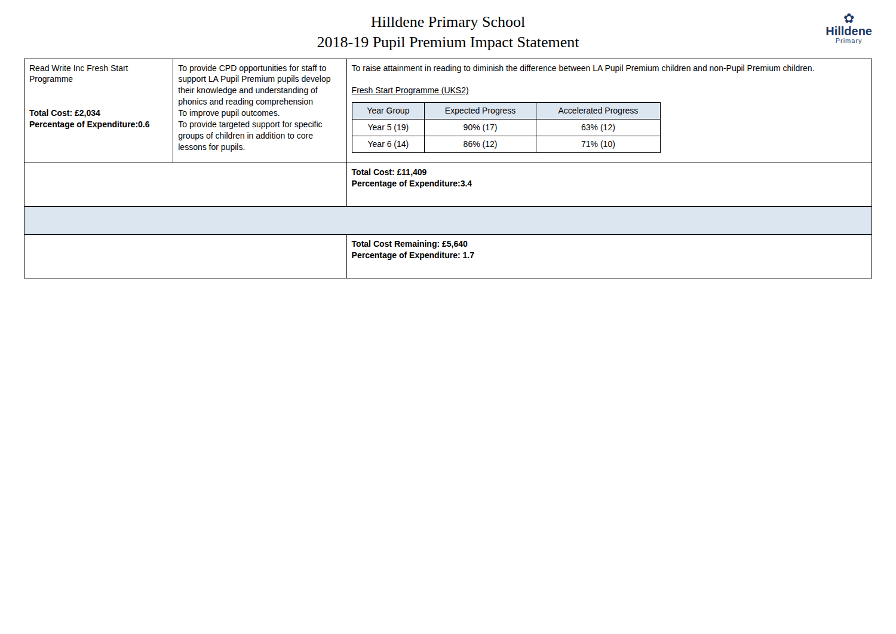✿
Hilldene
Primary
Hilldene Primary School
2018-19 Pupil Premium Impact Statement
| Read Write Inc Fresh Start Programme Total Cost: £2,034 Percentage of Expenditure:0.6 | To provide CPD opportunities for staff to support LA Pupil Premium pupils develop their knowledge and understanding of phonics and reading comprehension To improve pupil outcomes. To provide targeted support for specific groups of children in addition to core lessons for pupils. | To raise attainment in reading to diminish the difference between LA Pupil Premium children and non-Pupil Premium children. Fresh Start Programme (UKS2) / Year Group / Expected Progress / Accelerated Progress / / --- / --- / --- / / Year 5 (19) / 90% (17) / 63% (12) / / Year 6 (14) / 86% (12) / 71% (10) / |
| | Total Cost: £11,409 Percentage of Expenditure:3.4 |
| | Total Cost Remaining: £5,640 Percentage of Expenditure: 1.7 |